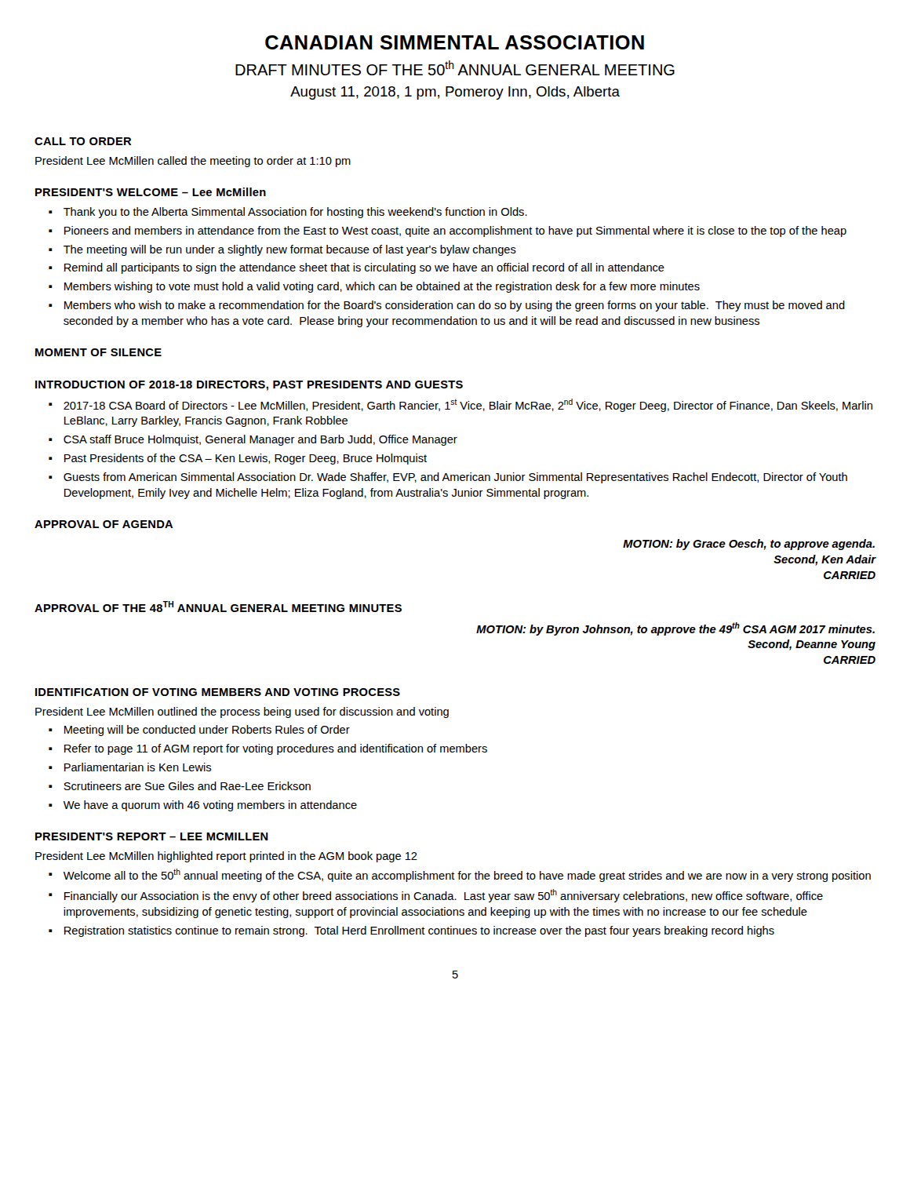CANADIAN SIMMENTAL ASSOCIATION
DRAFT MINUTES OF THE 50th ANNUAL GENERAL MEETING
August 11, 2018, 1 pm, Pomeroy Inn, Olds, Alberta
CALL TO ORDER
President Lee McMillen called the meeting to order at 1:10 pm
PRESIDENT'S WELCOME – Lee McMillen
Thank you to the Alberta Simmental Association for hosting this weekend's function in Olds.
Pioneers and members in attendance from the East to West coast, quite an accomplishment to have put Simmental where it is close to the top of the heap
The meeting will be run under a slightly new format because of last year's bylaw changes
Remind all participants to sign the attendance sheet that is circulating so we have an official record of all in attendance
Members wishing to vote must hold a valid voting card, which can be obtained at the registration desk for a few more minutes
Members who wish to make a recommendation for the Board's consideration can do so by using the green forms on your table. They must be moved and seconded by a member who has a vote card. Please bring your recommendation to us and it will be read and discussed in new business
MOMENT OF SILENCE
INTRODUCTION OF 2018-18 DIRECTORS, PAST PRESIDENTS AND GUESTS
2017-18 CSA Board of Directors - Lee McMillen, President, Garth Rancier, 1st Vice, Blair McRae, 2nd Vice, Roger Deeg, Director of Finance, Dan Skeels, Marlin LeBlanc, Larry Barkley, Francis Gagnon, Frank Robblee
CSA staff Bruce Holmquist, General Manager and Barb Judd, Office Manager
Past Presidents of the CSA – Ken Lewis, Roger Deeg, Bruce Holmquist
Guests from American Simmental Association Dr. Wade Shaffer, EVP, and American Junior Simmental Representatives Rachel Endecott, Director of Youth Development, Emily Ivey and Michelle Helm; Eliza Fogland, from Australia's Junior Simmental program.
APPROVAL OF AGENDA
MOTION: by Grace Oesch, to approve agenda.
Second, Ken Adair
CARRIED
APPROVAL OF THE 48TH ANNUAL GENERAL MEETING MINUTES
MOTION: by Byron Johnson, to approve the 49th CSA AGM 2017 minutes.
Second, Deanne Young
CARRIED
IDENTIFICATION OF VOTING MEMBERS AND VOTING PROCESS
President Lee McMillen outlined the process being used for discussion and voting
Meeting will be conducted under Roberts Rules of Order
Refer to page 11 of AGM report for voting procedures and identification of members
Parliamentarian is Ken Lewis
Scrutineers are Sue Giles and Rae-Lee Erickson
We have a quorum with 46 voting members in attendance
PRESIDENT'S REPORT – LEE MCMILLEN
President Lee McMillen highlighted report printed in the AGM book page 12
Welcome all to the 50th annual meeting of the CSA, quite an accomplishment for the breed to have made great strides and we are now in a very strong position
Financially our Association is the envy of other breed associations in Canada. Last year saw 50th anniversary celebrations, new office software, office improvements, subsidizing of genetic testing, support of provincial associations and keeping up with the times with no increase to our fee schedule
Registration statistics continue to remain strong. Total Herd Enrollment continues to increase over the past four years breaking record highs
5